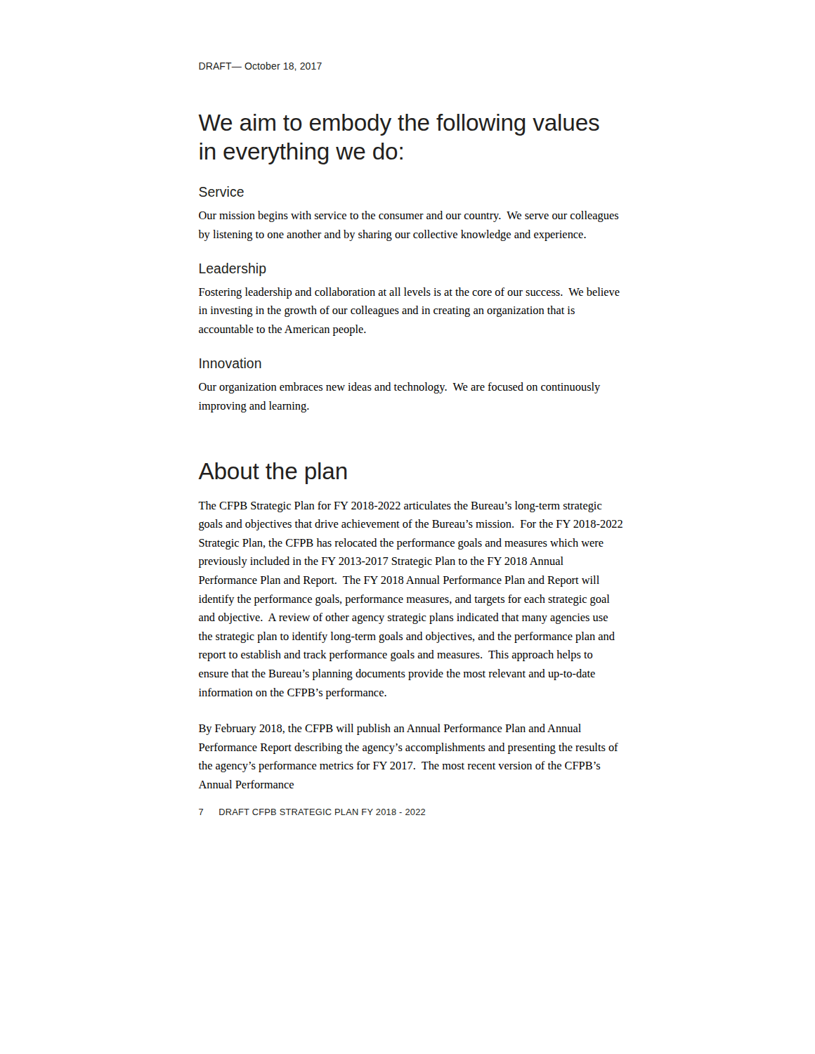DRAFT— October 18, 2017
We aim to embody the following values in everything we do:
Service
Our mission begins with service to the consumer and our country. We serve our colleagues by listening to one another and by sharing our collective knowledge and experience.
Leadership
Fostering leadership and collaboration at all levels is at the core of our success. We believe in investing in the growth of our colleagues and in creating an organization that is accountable to the American people.
Innovation
Our organization embraces new ideas and technology. We are focused on continuously improving and learning.
About the plan
The CFPB Strategic Plan for FY 2018-2022 articulates the Bureau’s long-term strategic goals and objectives that drive achievement of the Bureau’s mission. For the FY 2018-2022 Strategic Plan, the CFPB has relocated the performance goals and measures which were previously included in the FY 2013-2017 Strategic Plan to the FY 2018 Annual Performance Plan and Report. The FY 2018 Annual Performance Plan and Report will identify the performance goals, performance measures, and targets for each strategic goal and objective. A review of other agency strategic plans indicated that many agencies use the strategic plan to identify long-term goals and objectives, and the performance plan and report to establish and track performance goals and measures. This approach helps to ensure that the Bureau’s planning documents provide the most relevant and up-to-date information on the CFPB’s performance.
By February 2018, the CFPB will publish an Annual Performance Plan and Annual Performance Report describing the agency’s accomplishments and presenting the results of the agency’s performance metrics for FY 2017. The most recent version of the CFPB’s Annual Performance
7 DRAFT CFPB STRATEGIC PLAN FY 2018 - 2022